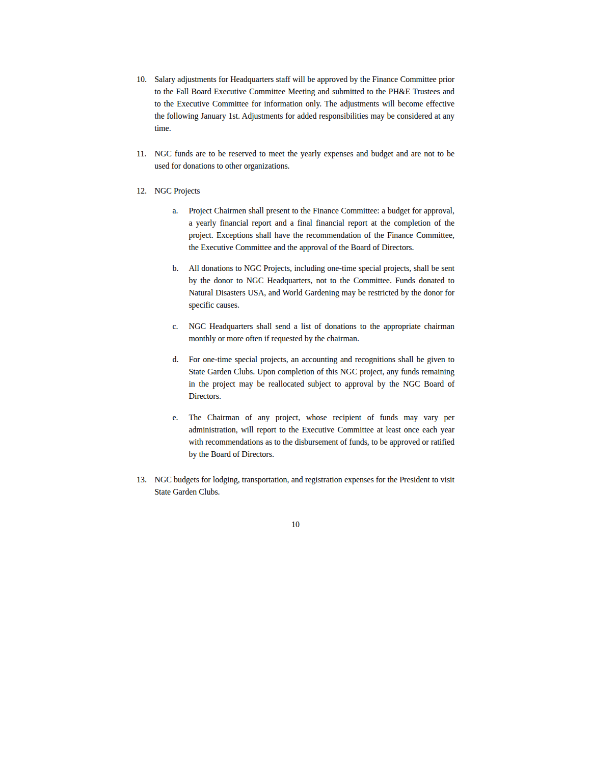10. Salary adjustments for Headquarters staff will be approved by the Finance Committee prior to the Fall Board Executive Committee Meeting and submitted to the PH&E Trustees and to the Executive Committee for information only. The adjustments will become effective the following January 1st. Adjustments for added responsibilities may be considered at any time.
11. NGC funds are to be reserved to meet the yearly expenses and budget and are not to be used for donations to other organizations.
12. NGC Projects
a. Project Chairmen shall present to the Finance Committee: a budget for approval, a yearly financial report and a final financial report at the completion of the project. Exceptions shall have the recommendation of the Finance Committee, the Executive Committee and the approval of the Board of Directors.
b. All donations to NGC Projects, including one-time special projects, shall be sent by the donor to NGC Headquarters, not to the Committee. Funds donated to Natural Disasters USA, and World Gardening may be restricted by the donor for specific causes.
c. NGC Headquarters shall send a list of donations to the appropriate chairman monthly or more often if requested by the chairman.
d. For one-time special projects, an accounting and recognitions shall be given to State Garden Clubs. Upon completion of this NGC project, any funds remaining in the project may be reallocated subject to approval by the NGC Board of Directors.
e. The Chairman of any project, whose recipient of funds may vary per administration, will report to the Executive Committee at least once each year with recommendations as to the disbursement of funds, to be approved or ratified by the Board of Directors.
13. NGC budgets for lodging, transportation, and registration expenses for the President to visit State Garden Clubs.
10